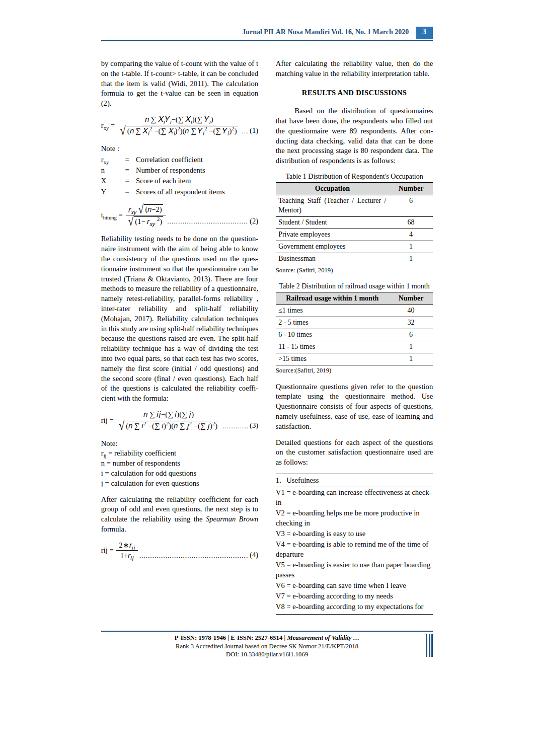Jurnal PILAR Nusa Mandiri Vol. 16, No. 1 March 2020
3
by comparing the value of t-count with the value of t on the t-table. If t-count> t-table, it can be concluded that the item is valid (Widi, 2011). The calculation formula to get the t-value can be seen in equation (2).
rxy = 𝑛 ∑ 𝑋𝑖𝑌𝑖−(∑ 𝑋𝑖)(∑ 𝑌𝑖) √(𝑛 ∑ 𝑋𝑖2 −(∑ 𝑋𝑖)2)(𝑛 ∑ 𝑌𝑖2 −(∑ 𝑌𝑖)2) .................... (1)
Note :
| r xy | = | Correlation coefficient |
| n | = | Number of respondents |
| X | = | Score of each item |
| Y | = | Scores of all respondent items |
thitung = 𝑟𝑥𝑦 √(𝑛−2) √(1− 𝑟𝑥𝑦 2) ....................................................... (2)
Reliability testing needs to be done on the questionnaire instrument with the aim of being able to know the consistency of the questions used on the questionnaire instrument so that the questionnaire can be trusted (Triana & Oktavianto, 2013). There are four methods to measure the reliability of a questionnaire, namely retest-reliability, parallel-forms reliability , inter-rater reliability and split-half reliability (Mohajan, 2017). Reliability calculation techniques in this study are using split-half reliability techniques because the questions raised are even. The split-half reliability technique has a way of dividing the test into two equal parts, so that each test has two scores, namely the first score (initial / odd questions) and the second score (final / even questions). Each half of the questions is calculated the reliability coefficient with the formula:
rij = 𝑛 ∑ 𝑖𝑗−(∑ 𝑖)(∑ 𝑗) √(𝑛 ∑ 𝑖2 −(∑ 𝑖)2)(𝑛 ∑ 𝑗2 −(∑ 𝑗)2) ...................................... (3)
Note:
rij = reliability coefficient
n = number of respondents
i = calculation for odd questions
j = calculation for even questions
After calculating the reliability coefficient for each group of odd and even questions, the next step is to calculate the reliability using the Spearman Brown formula.
rij = 2∗𝑟𝑖𝑗 1+𝑟𝑖𝑗 .............................................................................. (4)
After calculating the reliability value, then do the matching value in the reliability interpretation table.
RESULTS AND DISCUSSIONS
Based on the distribution of questionnaires that have been done, the respondents who filled out the questionnaire were 89 respondents. After conducting data checking, valid data that can be done the next processing stage is 80 respondent data. The distribution of respondents is as follows:
Table 1 Distribution of Respondent's Occupation
| Occupation | Number |
| --- | --- |
| Teaching Staff (Teacher / Lecturer / Mentor) | 6 |
| Student / Student | 68 |
| Private employees | 4 |
| Government employees | 1 |
| Businessman | 1 |
Source: (Safitri, 2019)
Table 2 Distribution of railroad usage within 1 month
| Railroad usage within 1 month | Number |
| --- | --- |
| ≤1 times | 40 |
| 2 - 5 times | 32 |
| 6 - 10 times | 6 |
| 11 - 15 times | 1 |
| >15 times | 1 |
Source:(Safitri, 2019)
Questionnaire questions given refer to the question template using the questionnaire method. Use Questionnaire consists of four aspects of questions, namely usefulness, ease of use, ease of learning and satisfaction.
Detailed questions for each aspect of the questions on the customer satisfaction questionnaire used are as follows:
1. Usefulness
V1 = e-boarding can increase effectiveness at check-in
V2 = e-boarding helps me be more productive in checking in
V3 = e-boarding is easy to use
V4 = e-boarding is able to remind me of the time of departure
V5 = e-boarding is easier to use than paper boarding passes
V6 = e-boarding can save time when I leave
V7 = e-boarding according to my needs
V8 = e-boarding according to my expectations for
P-ISSN: 1978-1946 | E-ISSN: 2527-6514 | Measurement of Validity …
Rank 3 Accredited Journal based on Decree SK Nomor 21/E/KPT/2018
DOI: 10.33480/pilar.v16i1.1069